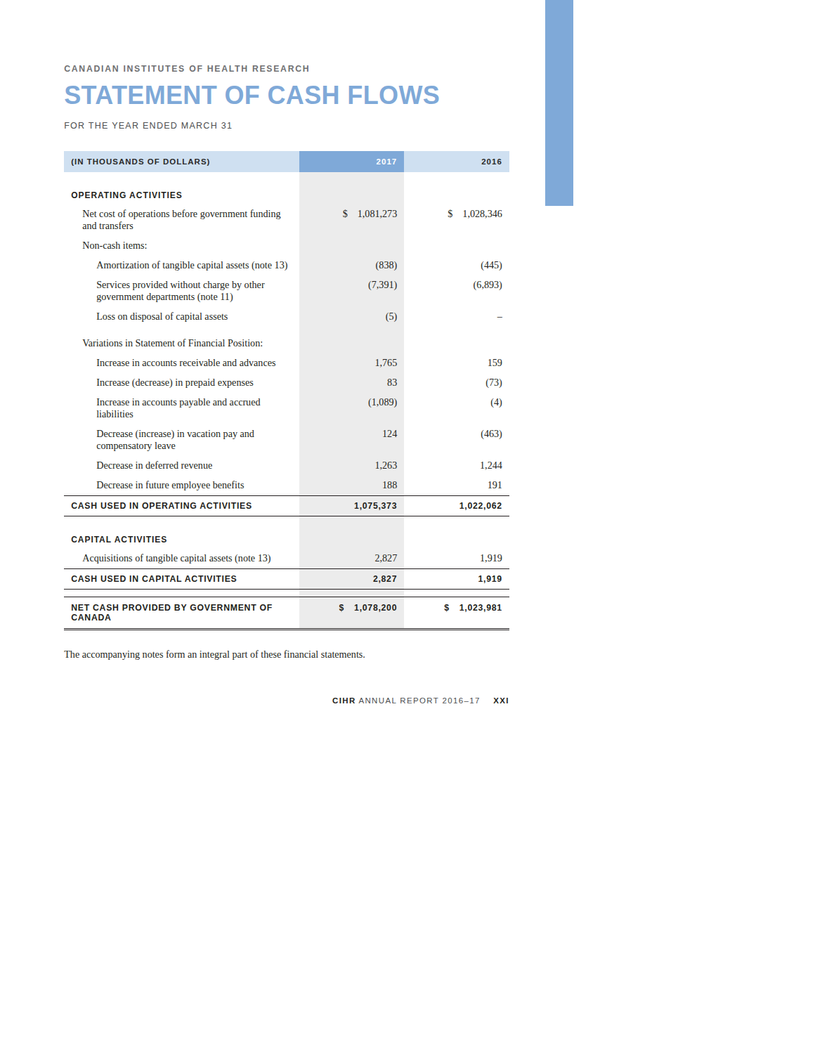Canadian Institutes of Health Research
Statement of Cash Flows
For the year ended March 31
| (in thousands of dollars) | 2017 | 2016 |
| --- | --- | --- |
| Operating activities | | |
| Net cost of operations before government funding and transfers | $ 1,081,273 | $ 1,028,346 |
| Non-cash items: | | |
| Amortization of tangible capital assets (note 13) | (838) | (445) |
| Services provided without charge by other government departments (note 11) | (7,391) | (6,893) |
| Loss on disposal of capital assets | (5) | – |
| Variations in Statement of Financial Position: | | |
| Increase in accounts receivable and advances | 1,765 | 159 |
| Increase (decrease) in prepaid expenses | 83 | (73) |
| Increase in accounts payable and accrued liabilities | (1,089) | (4) |
| Decrease (increase) in vacation pay and compensatory leave | 124 | (463) |
| Decrease in deferred revenue | 1,263 | 1,244 |
| Decrease in future employee benefits | 188 | 191 |
| Cash used in operating activities | 1,075,373 | 1,022,062 |
| Capital activities | | |
| Acquisitions of tangible capital assets (note 13) | 2,827 | 1,919 |
| Cash used in capital activities | 2,827 | 1,919 |
| Net cash provided by Government of Canada | $ 1,078,200 | $ 1,023,981 |
The accompanying notes form an integral part of these financial statements.
CIHR Annual Report 2016–17 XXI